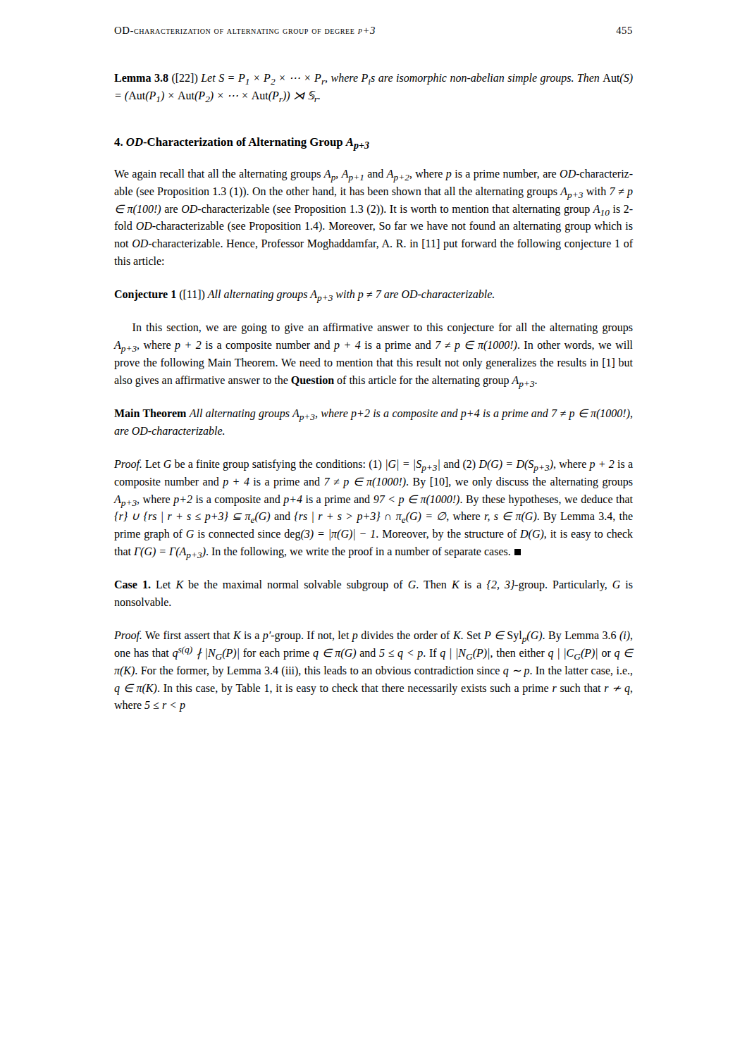OD-characterization of alternating group of degree p+3 455
Lemma 3.8 ([22]) Let S = P1 × P2 × ⋯ × Pr, where Pis are isomorphic non-abelian simple groups. Then Aut(S) = (Aut(P1) × Aut(P2) × ⋯ × Aut(Pr)) ⋊ 𝕊r.
4. OD-Characterization of Alternating Group Ap+3
We again recall that all the alternating groups Ap, Ap+1 and Ap+2, where p is a prime number, are OD-characterizable (see Proposition 1.3 (1)). On the other hand, it has been shown that all the alternating groups Ap+3 with 7 ≠ p ∈ π(100!) are OD-characterizable (see Proposition 1.3 (2)). It is worth to mention that alternating group A10 is 2-fold OD-characterizable (see Proposition 1.4). Moreover, So far we have not found an alternating group which is not OD-characterizable. Hence, Professor Moghaddamfar, A. R. in [11] put forward the following conjecture 1 of this article:
Conjecture 1 ([11]) All alternating groups Ap+3 with p ≠ 7 are OD-characterizable.
In this section, we are going to give an affirmative answer to this conjecture for all the alternating groups Ap+3, where p + 2 is a composite number and p + 4 is a prime and 7 ≠ p ∈ π(1000!). In other words, we will prove the following Main Theorem. We need to mention that this result not only generalizes the results in [1] but also gives an affirmative answer to the Question of this article for the alternating group Ap+3.
Main Theorem All alternating groups Ap+3, where p+2 is a composite and p+4 is a prime and 7 ≠ p ∈ π(1000!), are OD-characterizable.
Proof. Let G be a finite group satisfying the conditions: (1) |G| = |Sp+3| and (2) D(G) = D(Sp+3), where p + 2 is a composite number and p + 4 is a prime and 7 ≠ p ∈ π(1000!). By [10], we only discuss the alternating groups Ap+3, where p+2 is a composite and p+4 is a prime and 97 < p ∈ π(1000!). By these hypotheses, we deduce that {r} ∪ {rs | r + s ≤ p+3} ⊆ πe(G) and {rs | r + s > p+3} ∩ πe(G) = ∅, where r, s ∈ π(G). By Lemma 3.4, the prime graph of G is connected since deg(3) = |π(G)| − 1. Moreover, by the structure of D(G), it is easy to check that Γ(G) = Γ(Ap+3). In the following, we write the proof in a number of separate cases.
Case 1. Let K be the maximal normal solvable subgroup of G. Then K is a {2, 3}-group. Particularly, G is nonsolvable.
Proof. We first assert that K is a p′-group. If not, let p divides the order of K. Set P ∈ Sylp(G). By Lemma 3.6 (i), one has that qs(q) ∤ |NG(P)| for each prime q ∈ π(G) and 5 ≤ q < p. If q | |NG(P)|, then either q | |CG(P)| or q ∈ π(K). For the former, by Lemma 3.4 (iii), this leads to an obvious contradiction since q ∼ p. In the latter case, i.e., q ∈ π(K). In this case, by Table 1, it is easy to check that there necessarily exists such a prime r such that r ≁ q, where 5 ≤ r < p